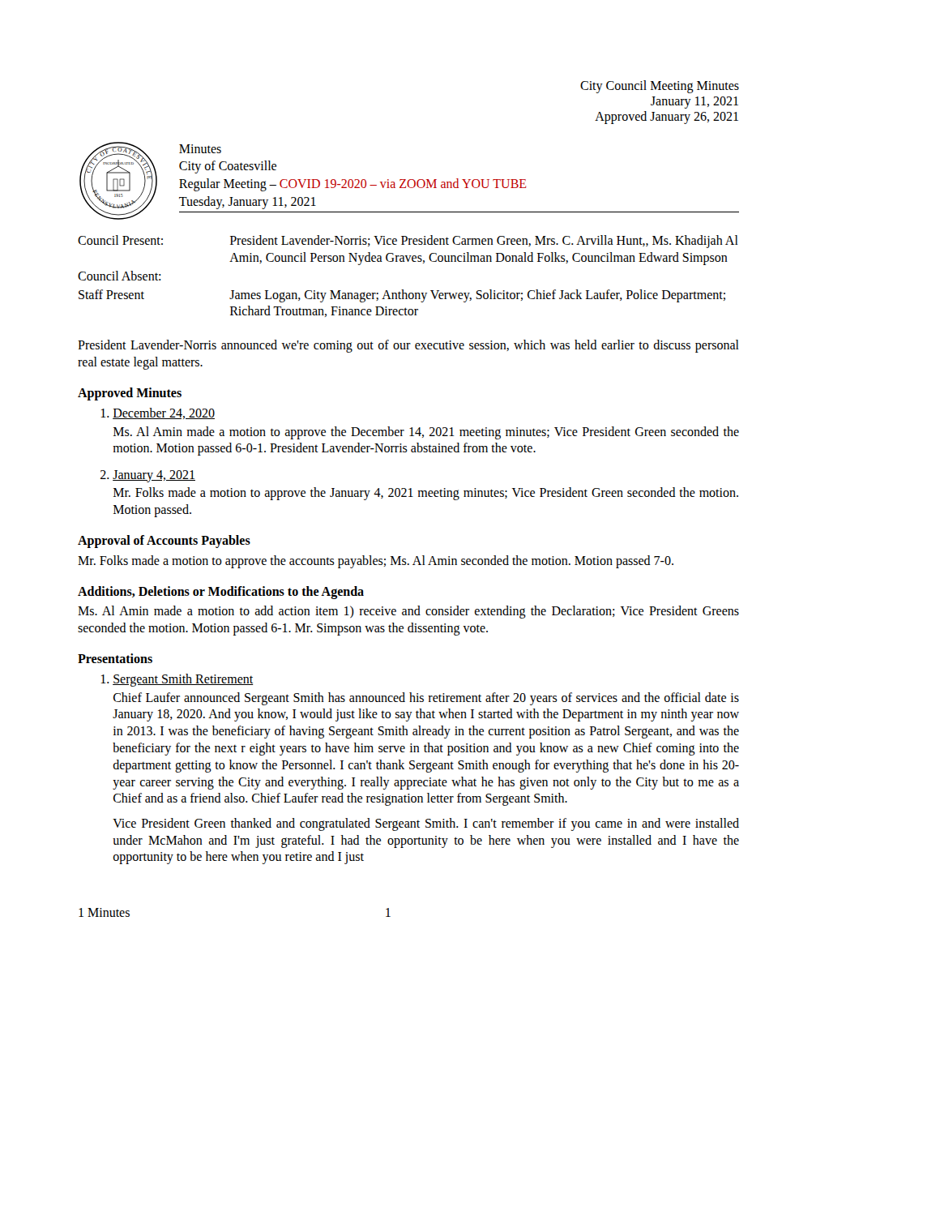City Council Meeting Minutes
January 11, 2021
Approved January 26, 2021
CITY OF COATESVILLE PENNSYLVANIA INCORPORATED 1915
Minutes
City of Coatesville
Regular Meeting – COVID 19-2020 – via ZOOM and YOU TUBE
Tuesday, January 11, 2021
| Council Present: | President Lavender-Norris; Vice President Carmen Green, Mrs. C. Arvilla Hunt,, Ms. Khadijah Al Amin, Council Person Nydea Graves, Councilman Donald Folks, Councilman Edward Simpson |
| Council Absent: | |
| Staff Present | James Logan, City Manager; Anthony Verwey, Solicitor; Chief Jack Laufer, Police Department; Richard Troutman, Finance Director |
President Lavender-Norris announced we're coming out of our executive session, which was held earlier to discuss personal real estate legal matters.
Approved Minutes
December 24, 2020
Ms. Al Amin made a motion to approve the December 14, 2021 meeting minutes; Vice President Green seconded the motion. Motion passed 6-0-1. President Lavender-Norris abstained from the vote.
January 4, 2021
Mr. Folks made a motion to approve the January 4, 2021 meeting minutes; Vice President Green seconded the motion. Motion passed.
Approval of Accounts Payables
Mr. Folks made a motion to approve the accounts payables; Ms. Al Amin seconded the motion. Motion passed 7-0.
Additions, Deletions or Modifications to the Agenda
Ms. Al Amin made a motion to add action item 1) receive and consider extending the Declaration; Vice President Greens seconded the motion. Motion passed 6-1. Mr. Simpson was the dissenting vote.
Presentations
Sergeant Smith Retirement
Chief Laufer announced Sergeant Smith has announced his retirement after 20 years of services and the official date is January 18, 2020. And you know, I would just like to say that when I started with the Department in my ninth year now in 2013. I was the beneficiary of having Sergeant Smith already in the current position as Patrol Sergeant, and was the beneficiary for the next r eight years to have him serve in that position and you know as a new Chief coming into the department getting to know the Personnel. I can't thank Sergeant Smith enough for everything that he's done in his 20-year career serving the City and everything. I really appreciate what he has given not only to the City but to me as a Chief and as a friend also. Chief Laufer read the resignation letter from Sergeant Smith.
Vice President Green thanked and congratulated Sergeant Smith. I can't remember if you came in and were installed under McMahon and I'm just grateful. I had the opportunity to be here when you were installed and I have the opportunity to be here when you retire and I just
1 Minutes
1